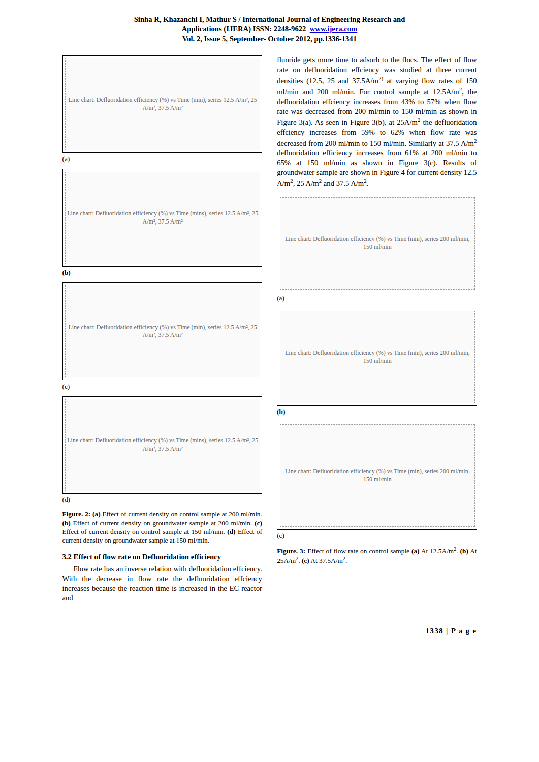Sinha R, Khazanchi I, Mathur S / International Journal of Engineering Research and
Applications (IJERA) ISSN: 2248-9622 www.ijera.com
Vol. 2, Issue 5, September- October 2012, pp.1336-1341
Line chart: Defluoridation efficiency (%) vs Time (min), series 12.5 A/m², 25 A/m², 37.5 A/m²
(a)
Line chart: Defluoridation efficiency (%) vs Time (mins), series 12.5 A/m², 25 A/m², 37.5 A/m²
(b)
Line chart: Defluoridation efficiency (%) vs Time (min), series 12.5 A/m², 25 A/m², 37.5 A/m²
(c)
Line chart: Defluoridation efficiency (%) vs Time (mins), series 12.5 A/m², 25 A/m², 37.5 A/m²
(d)
Figure. 2: (a) Effect of current density on control sample at 200 ml/min. (b) Effect of current density on groundwater sample at 200 ml/min. (c) Effect of current density on control sample at 150 ml/min. (d) Effect of current density on groundwater sample at 150 ml/min.
3.2 Effect of flow rate on Defluoridation efficiency
Flow rate has an inverse relation with defluoridation effciency. With the decrease in flow rate the defluoridation effciency increases because the reaction time is increased in the EC reactor and
fluoride gets more time to adsorb to the flocs. The effect of flow rate on defluoridation effciency was studied at three current densities (12.5, 25 and 37.5A/m2) at varying flow rates of 150 ml/min and 200 ml/min. For control sample at 12.5A/m2, the defluoridation effciency increases from 43% to 57% when flow rate was decreased from 200 ml/min to 150 ml/min as shown in Figure 3(a). As seen in Figure 3(b), at 25A/m2 the defluoridation effciency increases from 59% to 62% when flow rate was decreased from 200 ml/min to 150 ml/min. Similarly at 37.5 A/m2 defluoridation efficiency increases from 61% at 200 ml/min to 65% at 150 ml/min as shown in Figure 3(c). Results of groundwater sample are shown in Figure 4 for current density 12.5 A/m2, 25 A/m2 and 37.5 A/m2.
Line chart: Defluoridation efficiency (%) vs Time (min), series 200 ml/min, 150 ml/min
(a)
Line chart: Defluoridation efficiency (%) vs Time (min), series 200 ml/min, 150 ml/min
(b)
Line chart: Defluoridation efficiency (%) vs Time (min), series 200 ml/min, 150 ml/min
(c)
Figure. 3: Effect of flow rate on control sample (a) At 12.5A/m2. (b) At 25A/m2. (c) At 37.5A/m2.
1338 | P a g e